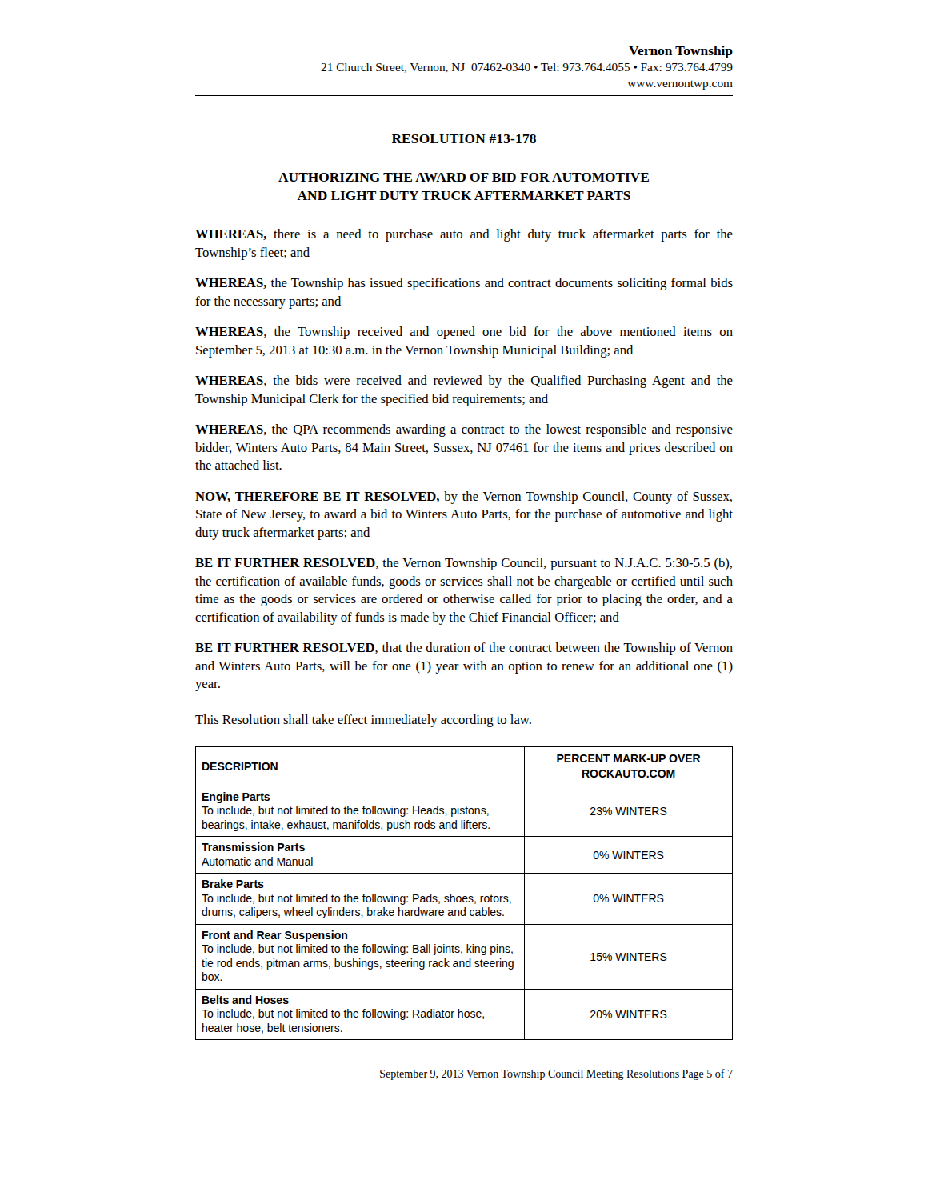Vernon Township
21 Church Street, Vernon, NJ 07462-0340 • Tel: 973.764.4055 • Fax: 973.764.4799
www.vernontwp.com
RESOLUTION #13-178
AUTHORIZING THE AWARD OF BID FOR AUTOMOTIVE
AND LIGHT DUTY TRUCK AFTERMARKET PARTS
WHEREAS, there is a need to purchase auto and light duty truck aftermarket parts for the Township’s fleet; and
WHEREAS, the Township has issued specifications and contract documents soliciting formal bids for the necessary parts; and
WHEREAS, the Township received and opened one bid for the above mentioned items on September 5, 2013 at 10:30 a.m. in the Vernon Township Municipal Building; and
WHEREAS, the bids were received and reviewed by the Qualified Purchasing Agent and the Township Municipal Clerk for the specified bid requirements; and
WHEREAS, the QPA recommends awarding a contract to the lowest responsible and responsive bidder, Winters Auto Parts, 84 Main Street, Sussex, NJ 07461 for the items and prices described on the attached list.
NOW, THEREFORE BE IT RESOLVED, by the Vernon Township Council, County of Sussex, State of New Jersey, to award a bid to Winters Auto Parts, for the purchase of automotive and light duty truck aftermarket parts; and
BE IT FURTHER RESOLVED, the Vernon Township Council, pursuant to N.J.A.C. 5:30-5.5 (b), the certification of available funds, goods or services shall not be chargeable or certified until such time as the goods or services are ordered or otherwise called for prior to placing the order, and a certification of availability of funds is made by the Chief Financial Officer; and
BE IT FURTHER RESOLVED, that the duration of the contract between the Township of Vernon and Winters Auto Parts, will be for one (1) year with an option to renew for an additional one (1) year.
This Resolution shall take effect immediately according to law.
| DESCRIPTION | PERCENT MARK-UP OVER ROCKAUTO.COM |
| --- | --- |
| Engine Parts To include, but not limited to the following: Heads, pistons, bearings, intake, exhaust, manifolds, push rods and lifters. | 23% WINTERS |
| Transmission Parts Automatic and Manual | 0% WINTERS |
| Brake Parts To include, but not limited to the following: Pads, shoes, rotors, drums, calipers, wheel cylinders, brake hardware and cables. | 0% WINTERS |
| Front and Rear Suspension To include, but not limited to the following: Ball joints, king pins, tie rod ends, pitman arms, bushings, steering rack and steering box. | 15% WINTERS |
| Belts and Hoses To include, but not limited to the following: Radiator hose, heater hose, belt tensioners. | 20% WINTERS |
September 9, 2013 Vernon Township Council Meeting Resolutions Page 5 of 7